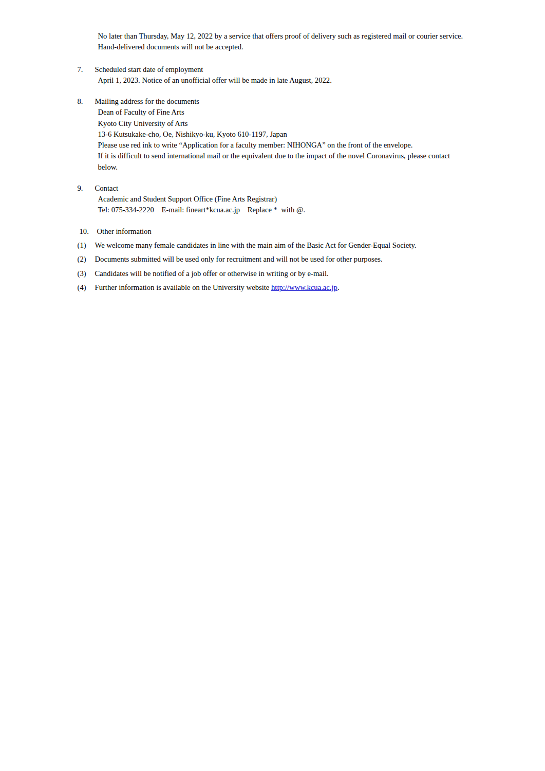No later than Thursday, May 12, 2022 by a service that offers proof of delivery such as registered mail or courier service. Hand-delivered documents will not be accepted.
7. Scheduled start date of employment
April 1, 2023. Notice of an unofficial offer will be made in late August, 2022.
8. Mailing address for the documents
Dean of Faculty of Fine Arts
Kyoto City University of Arts
13-6 Kutsukake-cho, Oe, Nishikyo-ku, Kyoto 610-1197, Japan
Please use red ink to write “Application for a faculty member: NIHONGA” on the front of the envelope.
If it is difficult to send international mail or the equivalent due to the impact of the novel Coronavirus, please contact below.
9. Contact
Academic and Student Support Office (Fine Arts Registrar)
Tel: 075-334-2220 E-mail: fineart*kcua.ac.jp Replace * with @.
10. Other information
(1) We welcome many female candidates in line with the main aim of the Basic Act for Gender-Equal Society.
(2) Documents submitted will be used only for recruitment and will not be used for other purposes.
(3) Candidates will be notified of a job offer or otherwise in writing or by e-mail.
(4) Further information is available on the University website http://www.kcua.ac.jp.